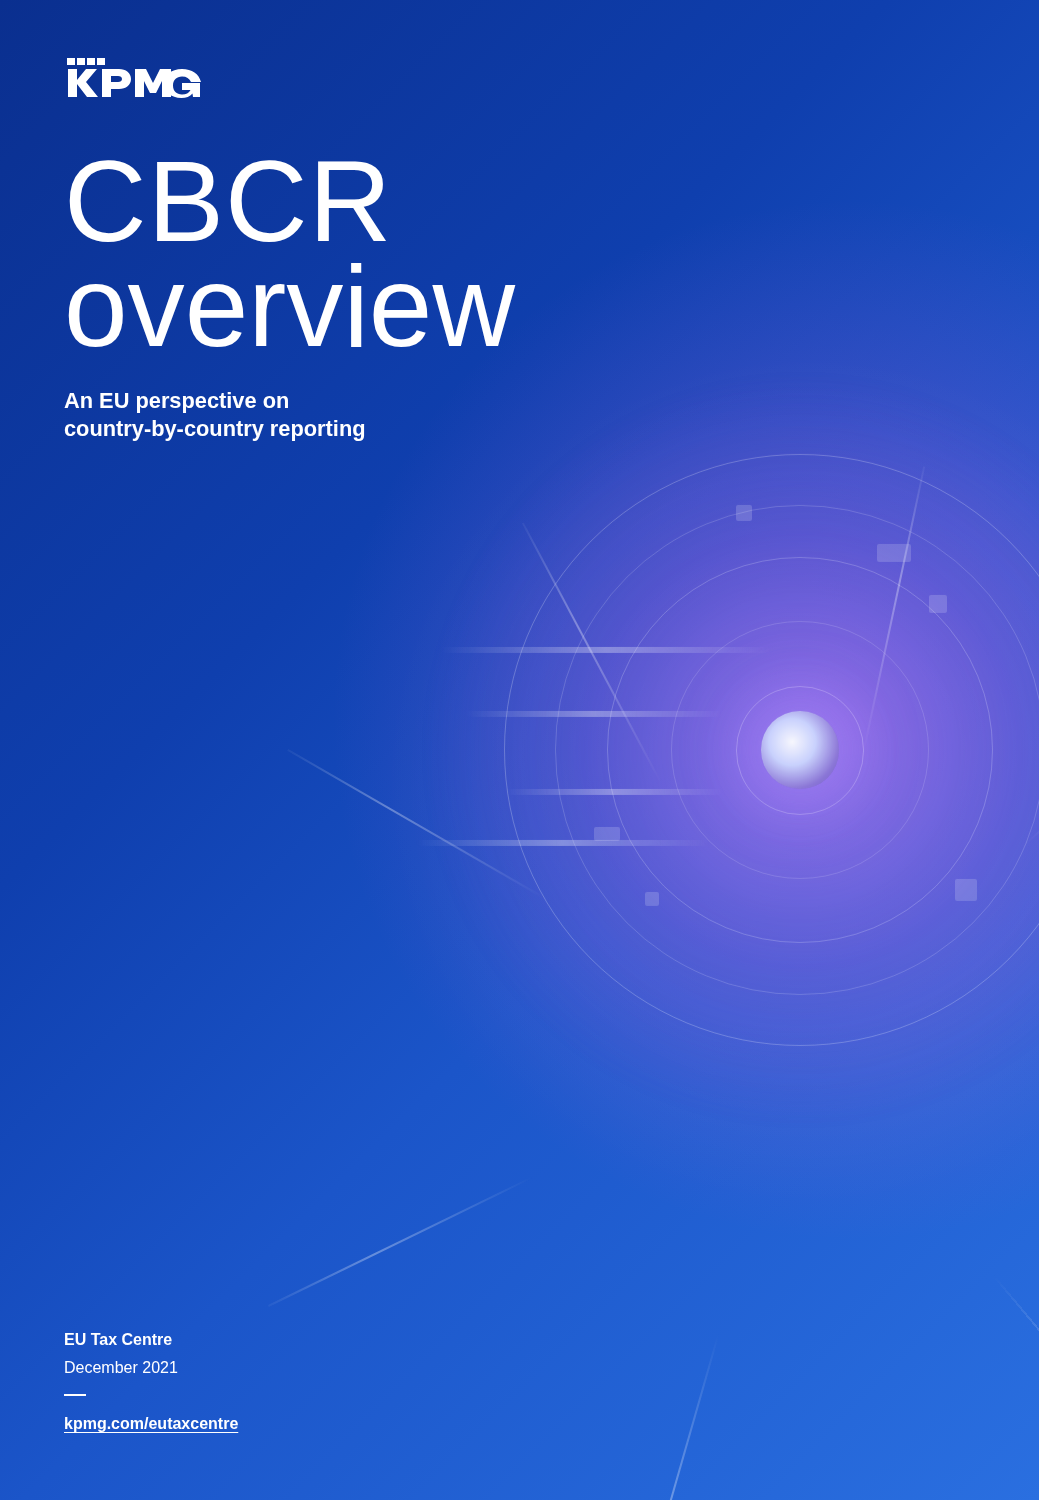CBCR overview
An EU perspective on
country-by-country reporting
EU Tax Centre
December 2021
kpmg.com/eutaxcentre